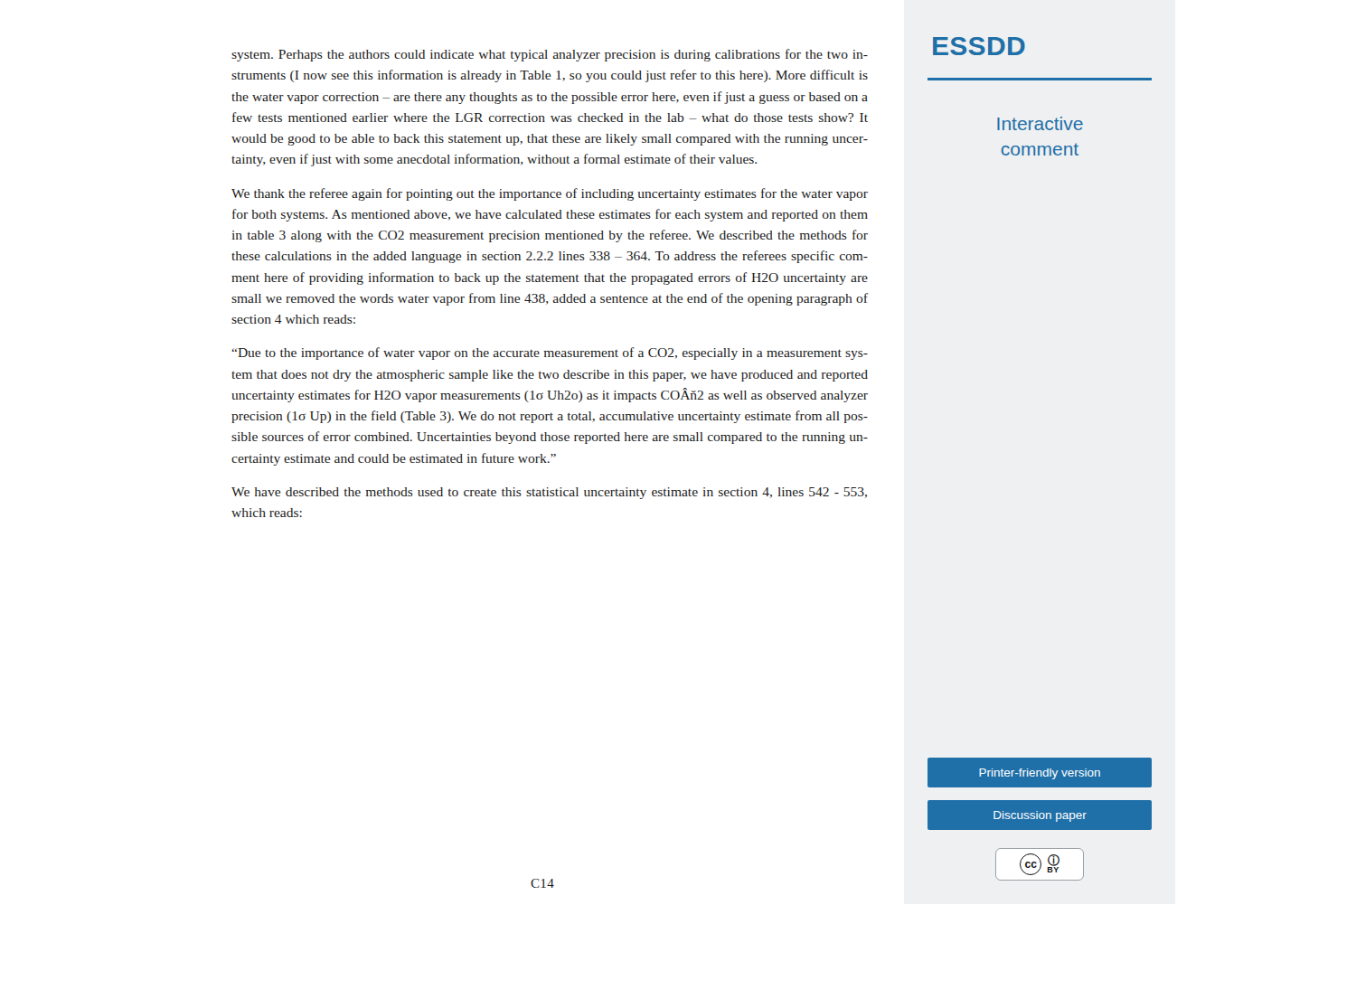system. Perhaps the authors could indicate what typical analyzer precision is during calibrations for the two instruments (I now see this information is already in Table 1, so you could just refer to this here). More difficult is the water vapor correction – are there any thoughts as to the possible error here, even if just a guess or based on a few tests mentioned earlier where the LGR correction was checked in the lab – what do those tests show? It would be good to be able to back this statement up, that these are likely small compared with the running uncertainty, even if just with some anecdotal information, without a formal estimate of their values.
We thank the referee again for pointing out the importance of including uncertainty estimates for the water vapor for both systems. As mentioned above, we have calculated these estimates for each system and reported on them in table 3 along with the CO2 measurement precision mentioned by the referee. We described the methods for these calculations in the added language in section 2.2.2 lines 338 – 364. To address the referees specific comment here of providing information to back up the statement that the propagated errors of H2O uncertainty are small we removed the words water vapor from line 438, added a sentence at the end of the opening paragraph of section 4 which reads:
“Due to the importance of water vapor on the accurate measurement of a CO2, especially in a measurement system that does not dry the atmospheric sample like the two describe in this paper, we have produced and reported uncertainty estimates for H2O vapor measurements (1σ Uh2o) as it impacts COÂň2 as well as observed analyzer precision (1σ Up) in the field (Table 3). We do not report a total, accumulative uncertainty estimate from all possible sources of error combined. Uncertainties beyond those reported here are small compared to the running uncertainty estimate and could be estimated in future work.”
We have described the methods used to create this statistical uncertainty estimate in section 4, lines 542 - 553, which reads:
C14
ESSDD
Interactive
comment
Printer-friendly version Discussion paper
cc
ⓘ
BY